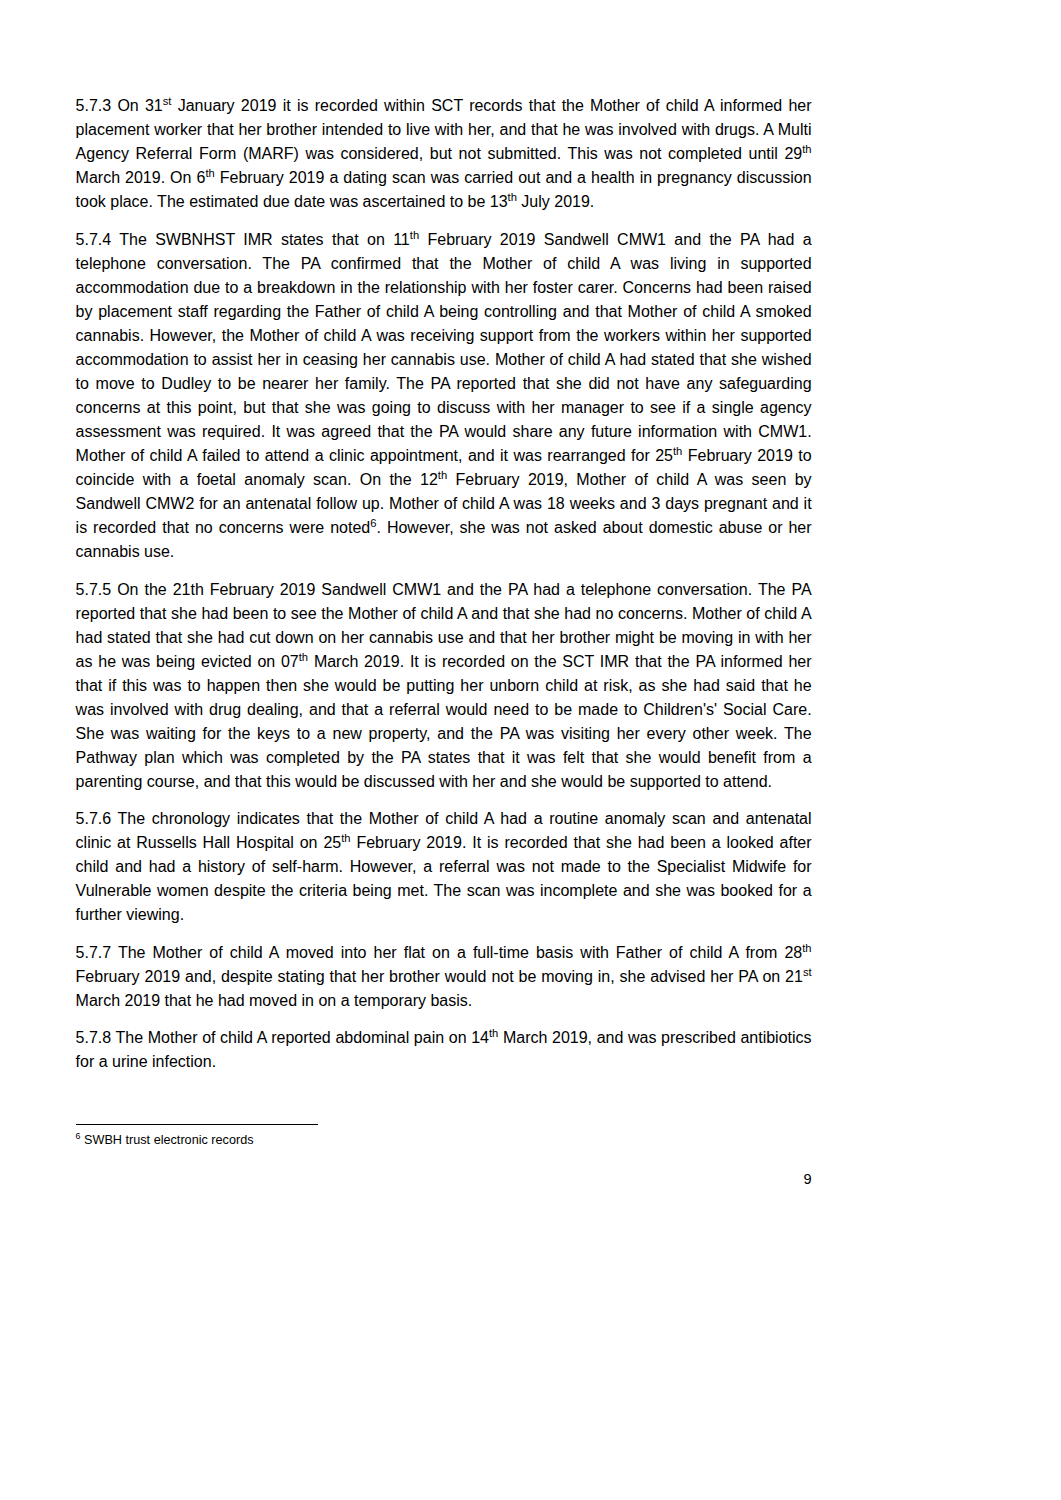5.7.3 On 31st January 2019 it is recorded within SCT records that the Mother of child A informed her placement worker that her brother intended to live with her, and that he was involved with drugs. A Multi Agency Referral Form (MARF) was considered, but not submitted. This was not completed until 29th March 2019. On 6th February 2019 a dating scan was carried out and a health in pregnancy discussion took place. The estimated due date was ascertained to be 13th July 2019.
5.7.4 The SWBNHST IMR states that on 11th February 2019 Sandwell CMW1 and the PA had a telephone conversation. The PA confirmed that the Mother of child A was living in supported accommodation due to a breakdown in the relationship with her foster carer. Concerns had been raised by placement staff regarding the Father of child A being controlling and that Mother of child A smoked cannabis. However, the Mother of child A was receiving support from the workers within her supported accommodation to assist her in ceasing her cannabis use. Mother of child A had stated that she wished to move to Dudley to be nearer her family. The PA reported that she did not have any safeguarding concerns at this point, but that she was going to discuss with her manager to see if a single agency assessment was required. It was agreed that the PA would share any future information with CMW1. Mother of child A failed to attend a clinic appointment, and it was rearranged for 25th February 2019 to coincide with a foetal anomaly scan. On the 12th February 2019, Mother of child A was seen by Sandwell CMW2 for an antenatal follow up. Mother of child A was 18 weeks and 3 days pregnant and it is recorded that no concerns were noted6. However, she was not asked about domestic abuse or her cannabis use.
5.7.5 On the 21th February 2019 Sandwell CMW1 and the PA had a telephone conversation. The PA reported that she had been to see the Mother of child A and that she had no concerns. Mother of child A had stated that she had cut down on her cannabis use and that her brother might be moving in with her as he was being evicted on 07th March 2019. It is recorded on the SCT IMR that the PA informed her that if this was to happen then she would be putting her unborn child at risk, as she had said that he was involved with drug dealing, and that a referral would need to be made to Children's' Social Care. She was waiting for the keys to a new property, and the PA was visiting her every other week. The Pathway plan which was completed by the PA states that it was felt that she would benefit from a parenting course, and that this would be discussed with her and she would be supported to attend.
5.7.6 The chronology indicates that the Mother of child A had a routine anomaly scan and antenatal clinic at Russells Hall Hospital on 25th February 2019. It is recorded that she had been a looked after child and had a history of self-harm. However, a referral was not made to the Specialist Midwife for Vulnerable women despite the criteria being met. The scan was incomplete and she was booked for a further viewing.
5.7.7 The Mother of child A moved into her flat on a full-time basis with Father of child A from 28th February 2019 and, despite stating that her brother would not be moving in, she advised her PA on 21st March 2019 that he had moved in on a temporary basis.
5.7.8 The Mother of child A reported abdominal pain on 14th March 2019, and was prescribed antibiotics for a urine infection.
6 SWBH trust electronic records
9